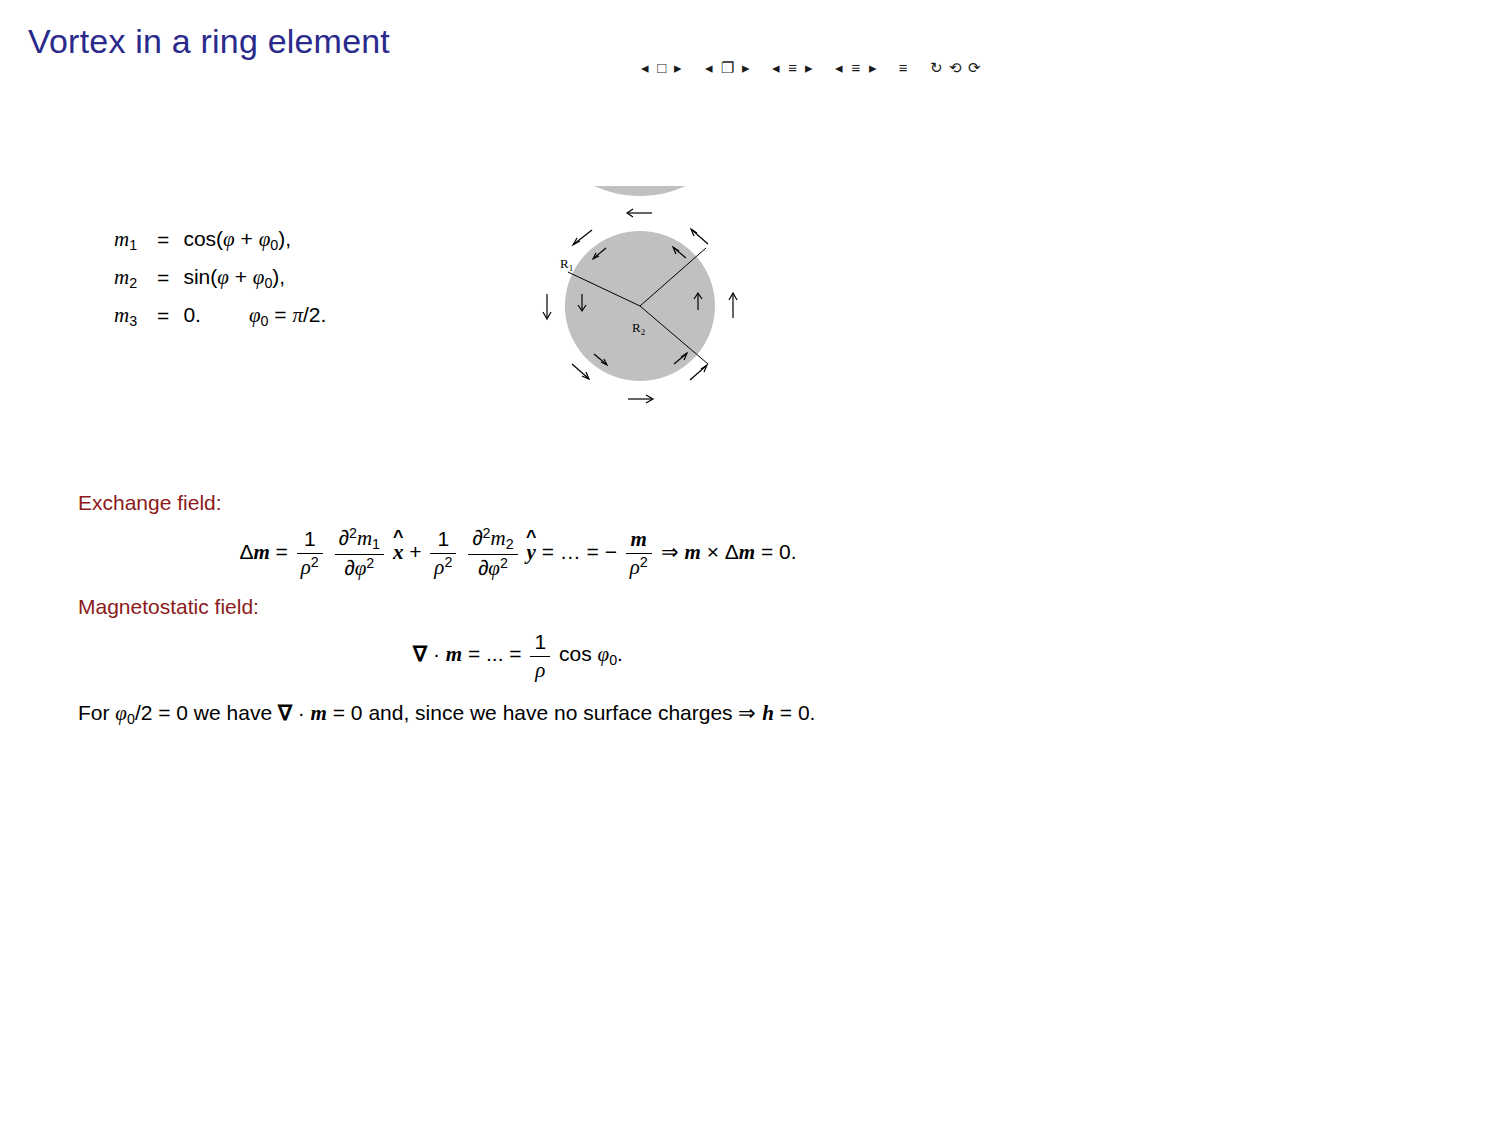Vortex in a ring element
| m 1 | = | cos ( φ + φ 0 ), |
| m 2 | = | sin ( φ + φ 0 ), |
| m 3 | = | 0. φ 0 = π /2. |
R1 R2
Exchange field:
Δm = 1 ρ2 ∂2m1∂φ2 ^x + 1 ρ2 ∂2m2∂φ2 ^y = … = − mρ2 ⇒ m × Δm = 0.
Magnetostatic field:
∇ · m = ... = 1 ρ cos φ0.
For φ0/2 = 0 we have ∇ · m = 0 and, since we have no surface charges ⇒ h = 0.
◂ □ ▸ ◂ ❐ ▸ ◂ ≡ ▸ ◂ ≡ ▸ ≡ ↻ ⟲ ⟳